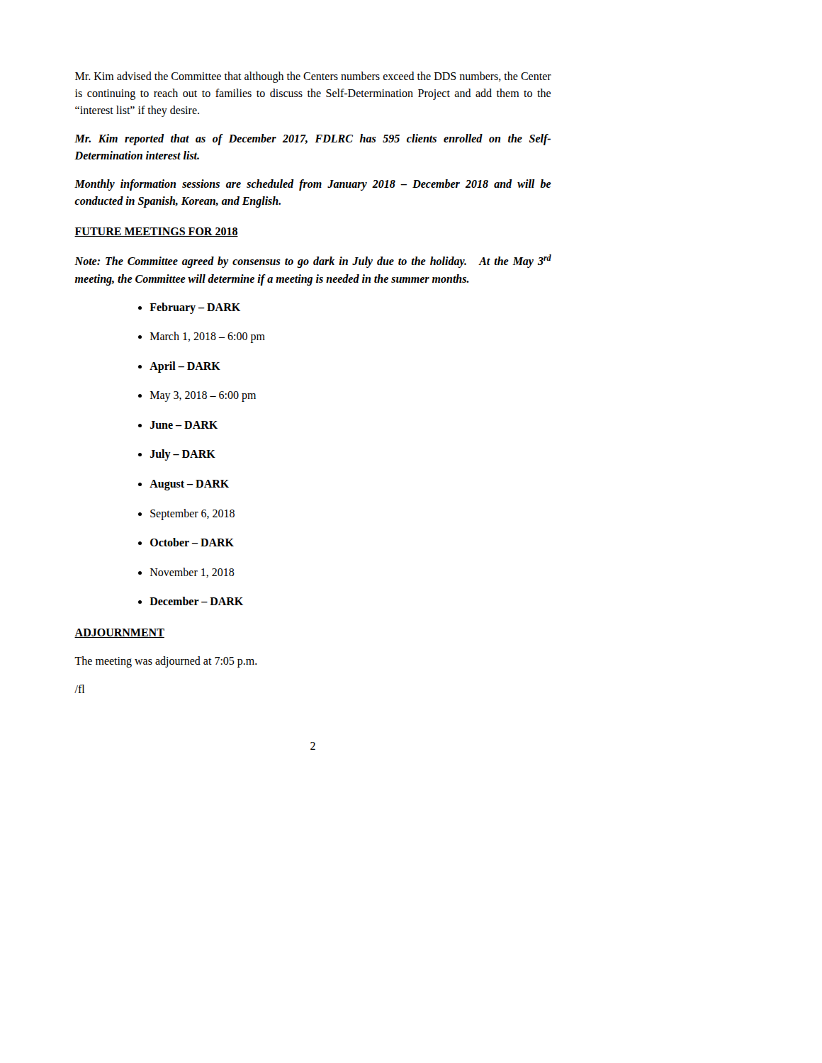Mr. Kim advised the Committee that although the Centers numbers exceed the DDS numbers, the Center is continuing to reach out to families to discuss the Self-Determination Project and add them to the “interest list” if they desire.
Mr. Kim reported that as of December 2017, FDLRC has 595 clients enrolled on the Self-Determination interest list.
Monthly information sessions are scheduled from January 2018 – December 2018 and will be conducted in Spanish, Korean, and English.
FUTURE MEETINGS FOR 2018
Note: The Committee agreed by consensus to go dark in July due to the holiday. At the May 3rd meeting, the Committee will determine if a meeting is needed in the summer months.
February – DARK
March 1, 2018 – 6:00 pm
April – DARK
May 3, 2018 – 6:00 pm
June – DARK
July – DARK
August – DARK
September 6, 2018
October – DARK
November 1, 2018
December – DARK
ADJOURNMENT
The meeting was adjourned at 7:05 p.m.
/fl
2